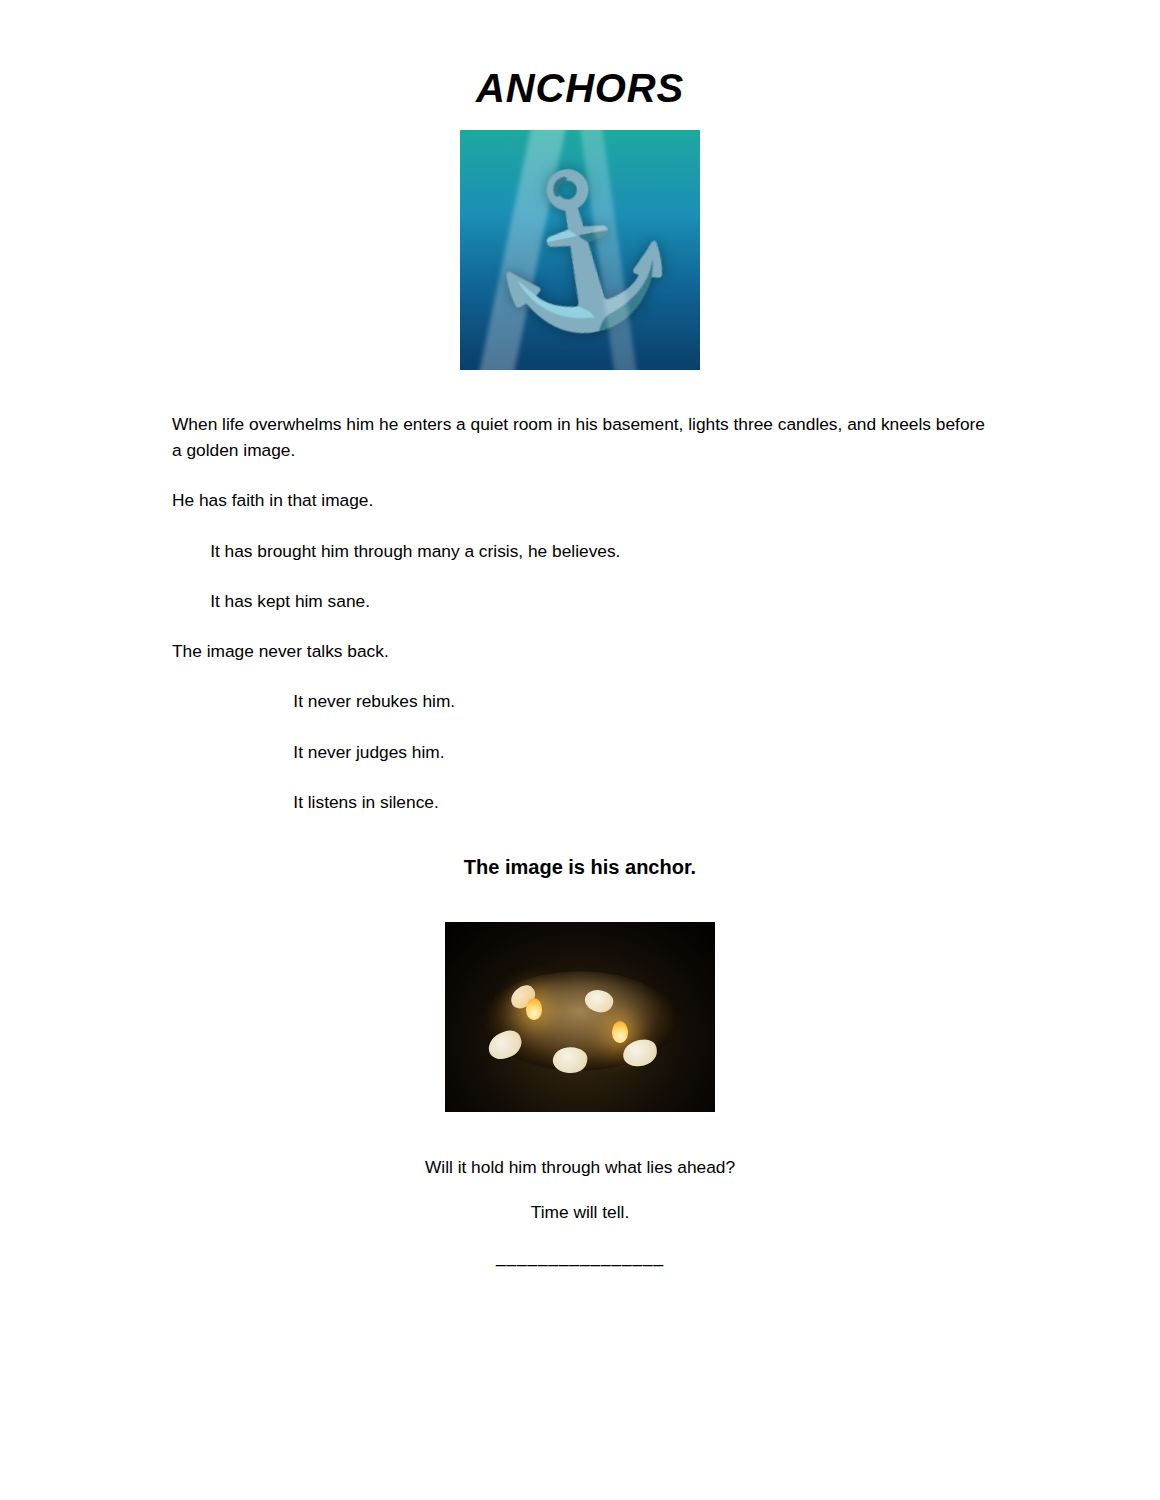ANCHORS
⚓
When life overwhelms him he enters a quiet room in his basement, lights three candles, and kneels before a golden image.
He has faith in that image.
It has brought him through many a crisis, he believes.
It has kept him sane.
The image never talks back.
It never rebukes him.
It never judges him.
It listens in silence.
The image is his anchor.
Will it hold him through what lies ahead?
Time will tell.
________________